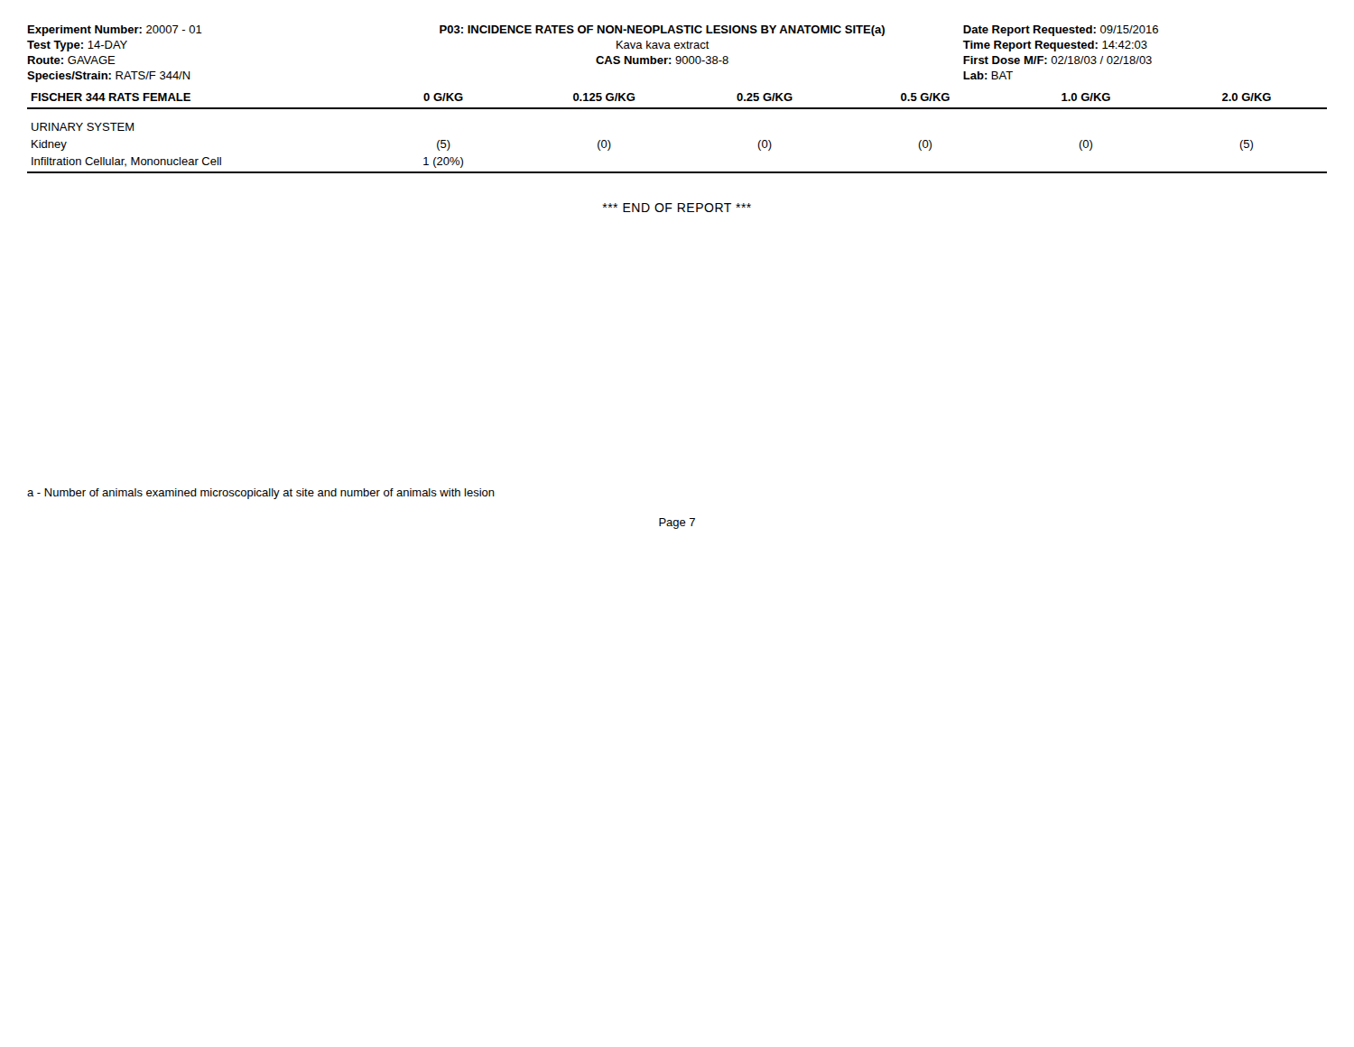| Experiment Number: 20007 - 01 | P03: INCIDENCE RATES OF NON-NEOPLASTIC LESIONS BY ANATOMIC SITE(a) | Date Report Requested: 09/15/2016 |
| Test Type: 14-DAY | Kava kava extract | Time Report Requested: 14:42:03 |
| Route: GAVAGE | CAS Number: 9000-38-8 | First Dose M/F: 02/18/03 / 02/18/03 |
| Species/Strain: RATS/F 344/N | | Lab: BAT |
| FISCHER 344 RATS FEMALE | 0 G/KG | 0.125 G/KG | 0.25 G/KG | 0.5 G/KG | 1.0 G/KG | 2.0 G/KG |
| --- | --- | --- | --- | --- | --- | --- |
| URINARY SYSTEM |
| Kidney | (5) | (0) | (0) | (0) | (0) | (5) |
| Infiltration Cellular, Mononuclear Cell | 1 (20%) | | | | | |
*** END OF REPORT ***
a - Number of animals examined microscopically at site and number of animals with lesion
Page 7